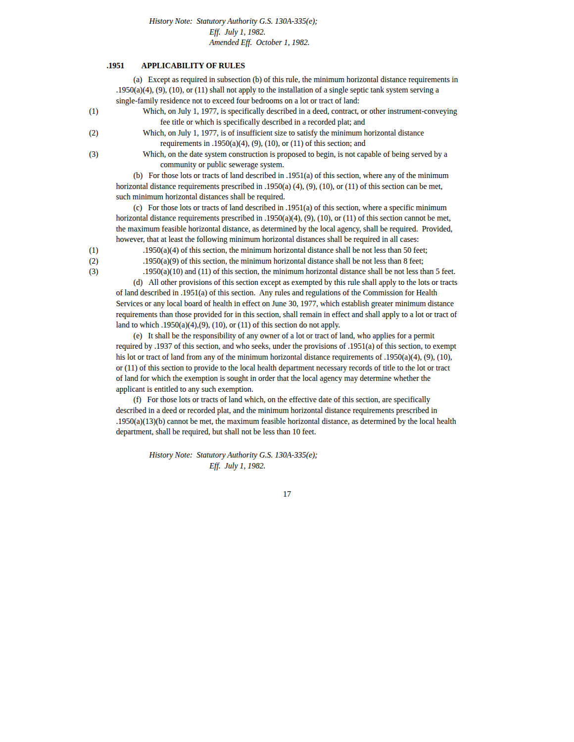History Note: Statutory Authority G.S. 130A-335(e); Eff. July 1, 1982. Amended Eff. October 1, 1982.
.1951 APPLICABILITY OF RULES
(a) Except as required in subsection (b) of this rule, the minimum horizontal distance requirements in .1950(a)(4), (9), (10), or (11) shall not apply to the installation of a single septic tank system serving a single-family residence not to exceed four bedrooms on a lot or tract of land:
(1) Which, on July 1, 1977, is specifically described in a deed, contract, or other instrument-conveying fee title or which is specifically described in a recorded plat; and
(2) Which, on July 1, 1977, is of insufficient size to satisfy the minimum horizontal distance requirements in .1950(a)(4), (9), (10), or (11) of this section; and
(3) Which, on the date system construction is proposed to begin, is not capable of being served by a community or public sewerage system.
(b) For those lots or tracts of land described in .1951(a) of this section, where any of the minimum horizontal distance requirements prescribed in .1950(a) (4), (9), (10), or (11) of this section can be met, such minimum horizontal distances shall be required.
(c) For those lots or tracts of land described in .1951(a) of this section, where a specific minimum horizontal distance requirements prescribed in .1950(a)(4), (9), (10), or (11) of this section cannot be met, the maximum feasible horizontal distance, as determined by the local agency, shall be required. Provided, however, that at least the following minimum horizontal distances shall be required in all cases:
(1).1950(a)(4) of this section, the minimum horizontal distance shall be not less than 50 feet;
(2).1950(a)(9) of this section, the minimum horizontal distance shall be not less than 8 feet;
(3).1950(a)(10) and (11) of this section, the minimum horizontal distance shall be not less than 5 feet.
(d) All other provisions of this section except as exempted by this rule shall apply to the lots or tracts of land described in .1951(a) of this section. Any rules and regulations of the Commission for Health Services or any local board of health in effect on June 30, 1977, which establish greater minimum distance requirements than those provided for in this section, shall remain in effect and shall apply to a lot or tract of land to which .1950(a)(4),(9), (10), or (11) of this section do not apply.
(e) It shall be the responsibility of any owner of a lot or tract of land, who applies for a permit required by .1937 of this section, and who seeks, under the provisions of .1951(a) of this section, to exempt his lot or tract of land from any of the minimum horizontal distance requirements of .1950(a)(4), (9), (10), or (11) of this section to provide to the local health department necessary records of title to the lot or tract of land for which the exemption is sought in order that the local agency may determine whether the applicant is entitled to any such exemption.
(f) For those lots or tracts of land which, on the effective date of this section, are specifically described in a deed or recorded plat, and the minimum horizontal distance requirements prescribed in .1950(a)(13)(b) cannot be met, the maximum feasible horizontal distance, as determined by the local health department, shall be required, but shall not be less than 10 feet.
History Note: Statutory Authority G.S. 130A-335(e); Eff. July 1, 1982.
17